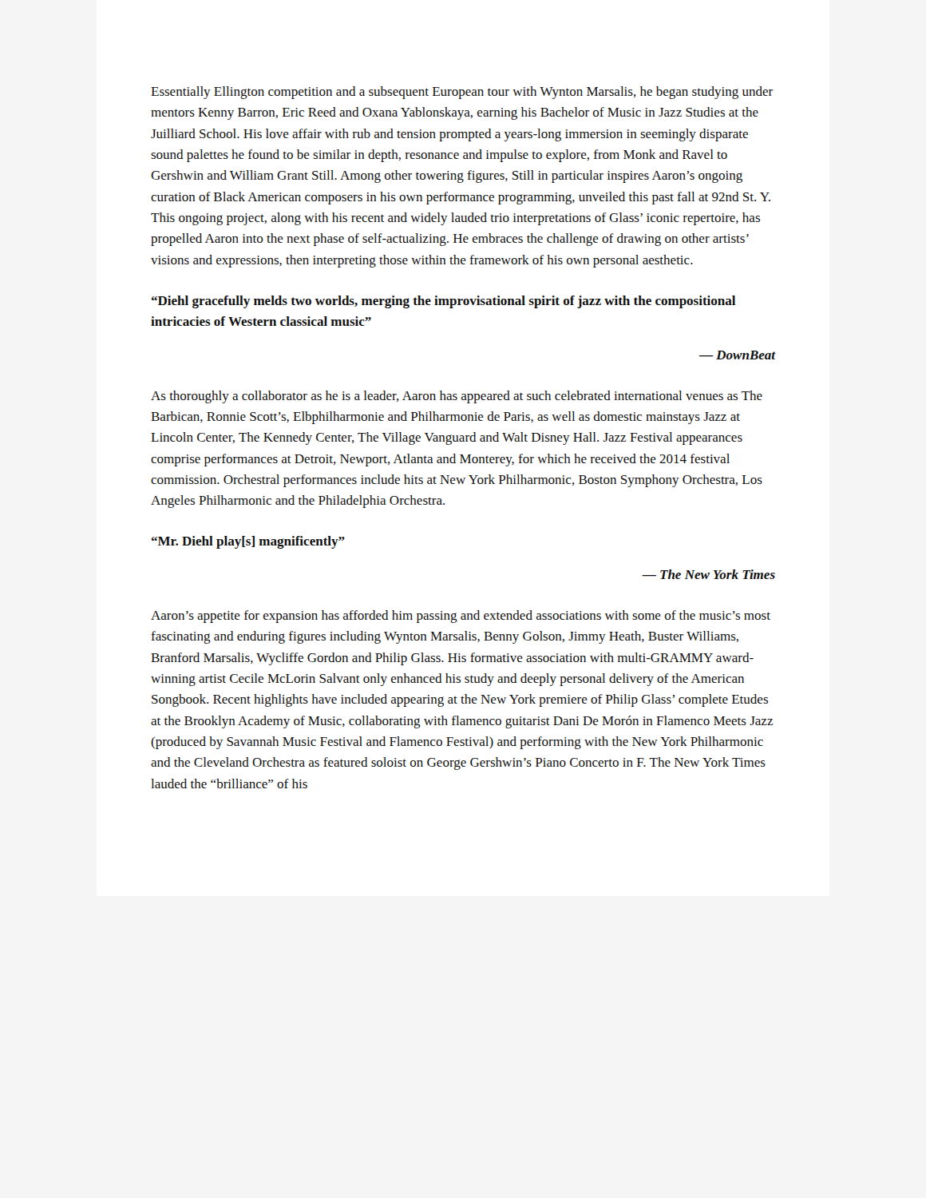Essentially Ellington competition and a subsequent European tour with Wynton Marsalis, he began studying under mentors Kenny Barron, Eric Reed and Oxana Yablonskaya, earning his Bachelor of Music in Jazz Studies at the Juilliard School. His love affair with rub and tension prompted a years-long immersion in seemingly disparate sound palettes he found to be similar in depth, resonance and impulse to explore, from Monk and Ravel to Gershwin and William Grant Still. Among other towering figures, Still in particular inspires Aaron’s ongoing curation of Black American composers in his own performance programming, unveiled this past fall at 92nd St. Y. This ongoing project, along with his recent and widely lauded trio interpretations of Glass’ iconic repertoire, has propelled Aaron into the next phase of self-actualizing. He embraces the challenge of drawing on other artists’ visions and expressions, then interpreting those within the framework of his own personal aesthetic.
“Diehl gracefully melds two worlds, merging the improvisational spirit of jazz with the compositional intricacies of Western classical music”
— DownBeat
As thoroughly a collaborator as he is a leader, Aaron has appeared at such celebrated international venues as The Barbican, Ronnie Scott’s, Elbphilharmonie and Philharmonie de Paris, as well as domestic mainstays Jazz at Lincoln Center, The Kennedy Center, The Village Vanguard and Walt Disney Hall. Jazz Festival appearances comprise performances at Detroit, Newport, Atlanta and Monterey, for which he received the 2014 festival commission. Orchestral performances include hits at New York Philharmonic, Boston Symphony Orchestra, Los Angeles Philharmonic and the Philadelphia Orchestra.
“Mr. Diehl play[s] magnificently”
— The New York Times
Aaron’s appetite for expansion has afforded him passing and extended associations with some of the music’s most fascinating and enduring figures including Wynton Marsalis, Benny Golson, Jimmy Heath, Buster Williams, Branford Marsalis, Wycliffe Gordon and Philip Glass. His formative association with multi-GRAMMY award-winning artist Cecile McLorin Salvant only enhanced his study and deeply personal delivery of the American Songbook. Recent highlights have included appearing at the New York premiere of Philip Glass’ complete Etudes at the Brooklyn Academy of Music, collaborating with flamenco guitarist Dani De Morón in Flamenco Meets Jazz (produced by Savannah Music Festival and Flamenco Festival) and performing with the New York Philharmonic and the Cleveland Orchestra as featured soloist on George Gershwin’s Piano Concerto in F. The New York Times lauded the “brilliance” of his